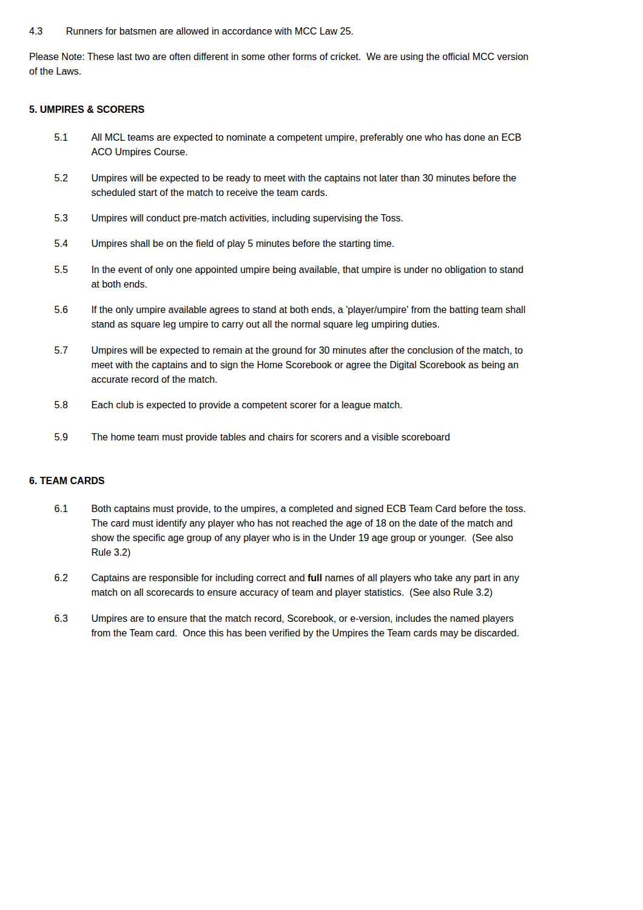4.3 Runners for batsmen are allowed in accordance with MCC Law 25.
Please Note: These last two are often different in some other forms of cricket. We are using the official MCC version of the Laws.
5. UMPIRES & SCORERS
5.1 All MCL teams are expected to nominate a competent umpire, preferably one who has done an ECB ACO Umpires Course.
5.2 Umpires will be expected to be ready to meet with the captains not later than 30 minutes before the scheduled start of the match to receive the team cards.
5.3 Umpires will conduct pre-match activities, including supervising the Toss.
5.4 Umpires shall be on the field of play 5 minutes before the starting time.
5.5 In the event of only one appointed umpire being available, that umpire is under no obligation to stand at both ends.
5.6 If the only umpire available agrees to stand at both ends, a 'player/umpire' from the batting team shall stand as square leg umpire to carry out all the normal square leg umpiring duties.
5.7 Umpires will be expected to remain at the ground for 30 minutes after the conclusion of the match, to meet with the captains and to sign the Home Scorebook or agree the Digital Scorebook as being an accurate record of the match.
5.8 Each club is expected to provide a competent scorer for a league match.
5.9 The home team must provide tables and chairs for scorers and a visible scoreboard
6. TEAM CARDS
6.1 Both captains must provide, to the umpires, a completed and signed ECB Team Card before the toss. The card must identify any player who has not reached the age of 18 on the date of the match and show the specific age group of any player who is in the Under 19 age group or younger. (See also Rule 3.2)
6.2 Captains are responsible for including correct and full names of all players who take any part in any match on all scorecards to ensure accuracy of team and player statistics. (See also Rule 3.2)
6.3 Umpires are to ensure that the match record, Scorebook, or e-version, includes the named players from the Team card. Once this has been verified by the Umpires the Team cards may be discarded.